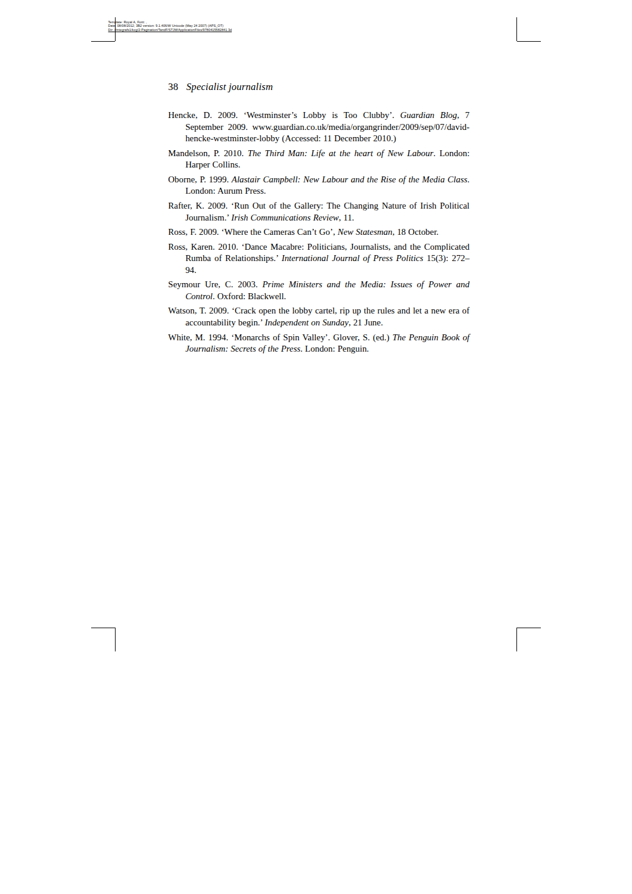Template: Royal A, Font: ,
Date: 08/08/2012; 3B2 version: 9.1.406/W Unicode (May 24 2007) (APS_OT)
Dir: //integrafs1/kcg/2-Pagination/TandF/STJM/ApplicationFiles/9780415582841.3d
38 Specialist journalism
Hencke, D. 2009. ‘Westminster’s Lobby is Too Clubby’. Guardian Blog, 7 September 2009. www.guardian.co.uk/media/organgrinder/2009/sep/07/david-hencke-westminster-lobby (Accessed: 11 December 2010.)
Mandelson, P. 2010. The Third Man: Life at the heart of New Labour. London: Harper Collins.
Oborne, P. 1999. Alastair Campbell: New Labour and the Rise of the Media Class. London: Aurum Press.
Rafter, K. 2009. ‘Run Out of the Gallery: The Changing Nature of Irish Political Journalism.’ Irish Communications Review, 11.
Ross, F. 2009. ‘Where the Cameras Can’t Go’, New Statesman, 18 October.
Ross, Karen. 2010. ‘Dance Macabre: Politicians, Journalists, and the Complicated Rumba of Relationships.’ International Journal of Press Politics 15(3): 272–94.
Seymour Ure, C. 2003. Prime Ministers and the Media: Issues of Power and Control. Oxford: Blackwell.
Watson, T. 2009. ‘Crack open the lobby cartel, rip up the rules and let a new era of accountability begin.’ Independent on Sunday, 21 June.
White, M. 1994. ‘Monarchs of Spin Valley’. Glover, S. (ed.) The Penguin Book of Journalism: Secrets of the Press. London: Penguin.